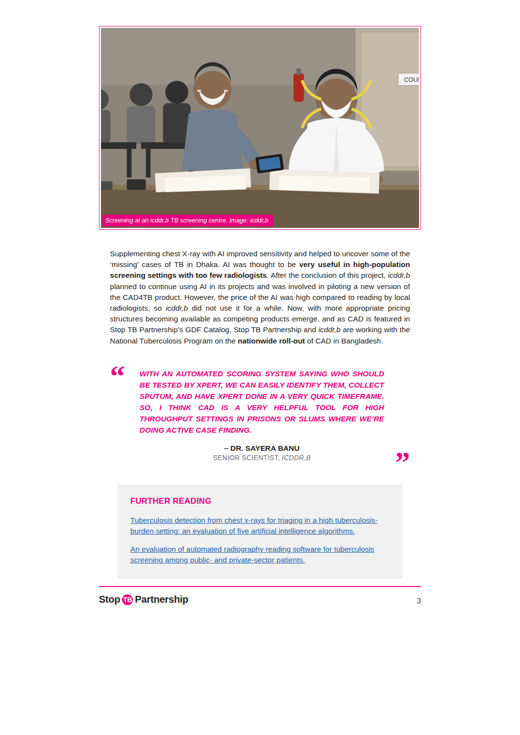COUNTER-2
Screening at an icddr,b TB screening centre. Image: icddr,b
Supplementing chest X-ray with AI improved sensitivity and helped to uncover some of the ‘missing’ cases of TB in Dhaka. AI was thought to be very useful in high-population screening settings with too few radiologists. After the conclusion of this project, icddr,b planned to continue using AI in its projects and was involved in piloting a new version of the CAD4TB product. However, the price of the AI was high compared to reading by local radiologists, so icddr,b did not use it for a while. Now, with more appropriate pricing structures becoming available as competing products emerge, and as CAD is featured in Stop TB Partnership’s GDF Catalog, Stop TB Partnership and icddr,b are working with the National Tuberculosis Program on the nationwide roll-out of CAD in Bangladesh.
“
WITH AN AUTOMATED SCORING SYSTEM SAYING WHO SHOULD BE TESTED BY XPERT, WE CAN EASILY IDENTIFY THEM, COLLECT SPUTUM, AND HAVE XPERT DONE IN A VERY QUICK TIMEFRAME. SO, I THINK CAD IS A VERY HELPFUL TOOL FOR HIGH THROUGHPUT SETTINGS IN PRISONS OR SLUMS WHERE WE’RE DOING ACTIVE CASE FINDING.
”
– DR. SAYERA BANU
SENIOR SCIENTIST, ICDDR,B
FURTHER READING
Tuberculosis detection from chest x-rays for triaging in a high tuberculosis-burden setting: an evaluation of five artificial intelligence algorithms.
An evaluation of automated radiography reading software for tuberculosis screening among public- and private-sector patients.
Stop TB Partnership
3